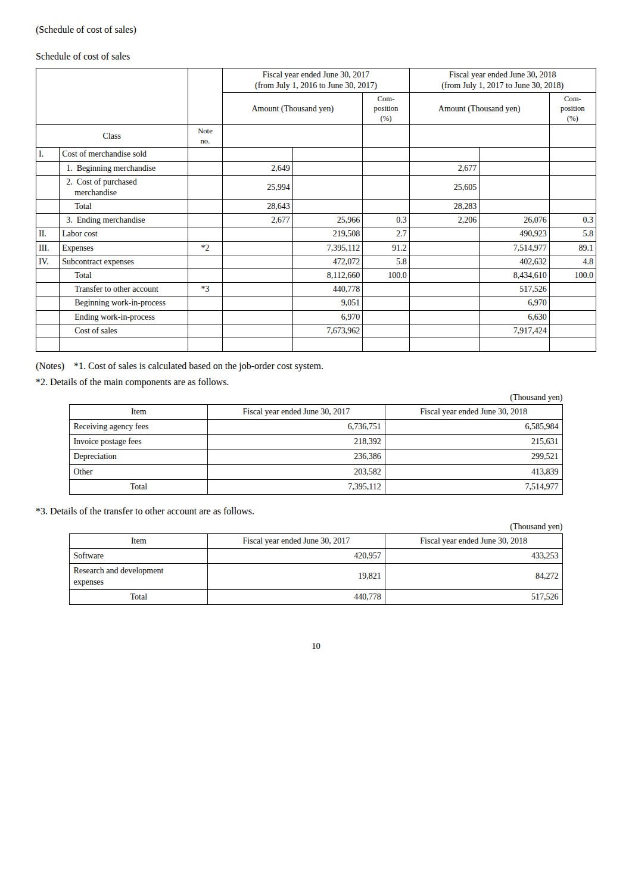(Schedule of cost of sales)
Schedule of cost of sales
| | | Fiscal year ended June 30, 2017 (from July 1, 2016 to June 30, 2017) | Fiscal year ended June 30, 2018 (from July 1, 2017 to June 30, 2018) |
| --- | --- | --- | --- |
| Amount (Thousand yen) | Com- position (%) | Amount (Thousand yen) | Com- position (%) |
| Class | Note no. | | | | |
| I. | Cost of merchandise sold | | | | | | | |
| | 1. Beginning merchandise | | 2,649 | | | 2,677 | | |
| | 2. Cost of purchased merchandise | | 25,994 | | | 25,605 | | |
| | Total | | 28,643 | | | 28,283 | | |
| | 3. Ending merchandise | | 2,677 | 25,966 | 0.3 | 2,206 | 26,076 | 0.3 |
| II. | Labor cost | | | 219,508 | 2.7 | | 490,923 | 5.8 |
| III. | Expenses | *2 | | 7,395,112 | 91.2 | | 7,514,977 | 89.1 |
| IV. | Subcontract expenses | | | 472,072 | 5.8 | | 402,632 | 4.8 |
| | Total | | | 8,112,660 | 100.0 | | 8,434,610 | 100.0 |
| | Transfer to other account | *3 | | 440,778 | | | 517,526 | |
| | Beginning work-in-process | | | 9,051 | | | 6,970 | |
| | Ending work-in-process | | | 6,970 | | | 6,630 | |
| | Cost of sales | | | 7,673,962 | | | 7,917,424 | |
(Notes) *1. Cost of sales is calculated based on the job-order cost system.
*2. Details of the main components are as follows.
(Thousand yen)
| Item | Fiscal year ended June 30, 2017 | Fiscal year ended June 30, 2018 |
| --- | --- | --- |
| Receiving agency fees | 6,736,751 | 6,585,984 |
| Invoice postage fees | 218,392 | 215,631 |
| Depreciation | 236,386 | 299,521 |
| Other | 203,582 | 413,839 |
| Total | 7,395,112 | 7,514,977 |
*3. Details of the transfer to other account are as follows.
(Thousand yen)
| Item | Fiscal year ended June 30, 2017 | Fiscal year ended June 30, 2018 |
| --- | --- | --- |
| Software | 420,957 | 433,253 |
| Research and development expenses | 19,821 | 84,272 |
| Total | 440,778 | 517,526 |
10